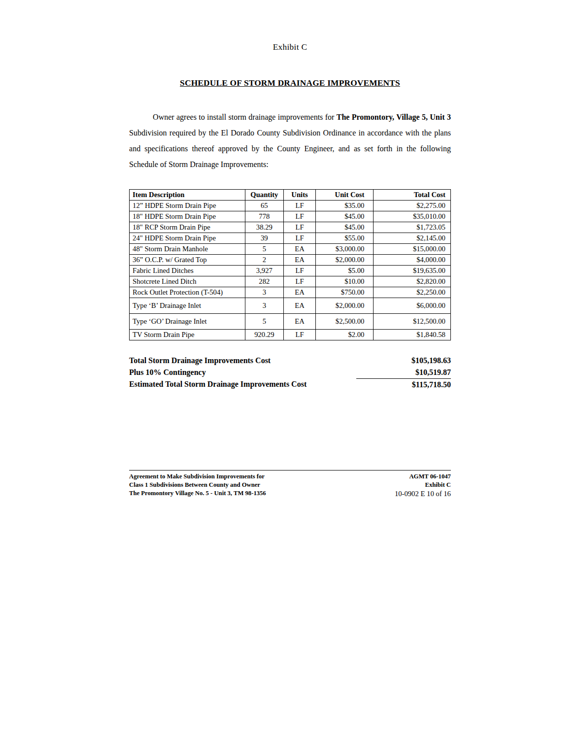Exhibit C
SCHEDULE OF STORM DRAINAGE IMPROVEMENTS
Owner agrees to install storm drainage improvements for The Promontory, Village 5, Unit 3 Subdivision required by the El Dorado County Subdivision Ordinance in accordance with the plans and specifications thereof approved by the County Engineer, and as set forth in the following Schedule of Storm Drainage Improvements:
| Item Description | Quantity | Units | Unit Cost | Total Cost |
| --- | --- | --- | --- | --- |
| 12” HDPE Storm Drain Pipe | 65 | LF | $35.00 | $2,275.00 |
| 18" HDPE Storm Drain Pipe | 778 | LF | $45.00 | $35,010.00 |
| 18" RCP Storm Drain Pipe | 38.29 | LF | $45.00 | $1,723.05 |
| 24" HDPE Storm Drain Pipe | 39 | LF | $55.00 | $2,145.00 |
| 48" Storm Drain Manhole | 5 | EA | $3,000.00 | $15,000.00 |
| 36” O.C.P. w/ Grated Top | 2 | EA | $2,000.00 | $4,000.00 |
| Fabric Lined Ditches | 3,927 | LF | $5.00 | $19,635.00 |
| Shotcrete Lined Ditch | 282 | LF | $10.00 | $2,820.00 |
| Rock Outlet Protection (T-504) | 3 | EA | $750.00 | $2,250.00 |
| Type ‘B’ Drainage Inlet | 3 | EA | $2,000.00 | $6,000.00 |
| Type ‘GO’ Drainage Inlet | 5 | EA | $2,500.00 | $12,500.00 |
| TV Storm Drain Pipe | 920.29 | LF | $2.00 | $1,840.58 |
| Total Storm Drainage Improvements Cost | $105,198.63 |
| Plus 10% Contingency | $10,519.87 |
| Estimated Total Storm Drainage Improvements Cost | $115,718.50 |
Agreement to Make Subdivision Improvements for
Class 1 Subdivisions Between County and Owner
The Promontory Village No. 5 - Unit 3, TM 98-1356
AGMT 06-1047
Exhibit C
10-0902 E 10 of 16